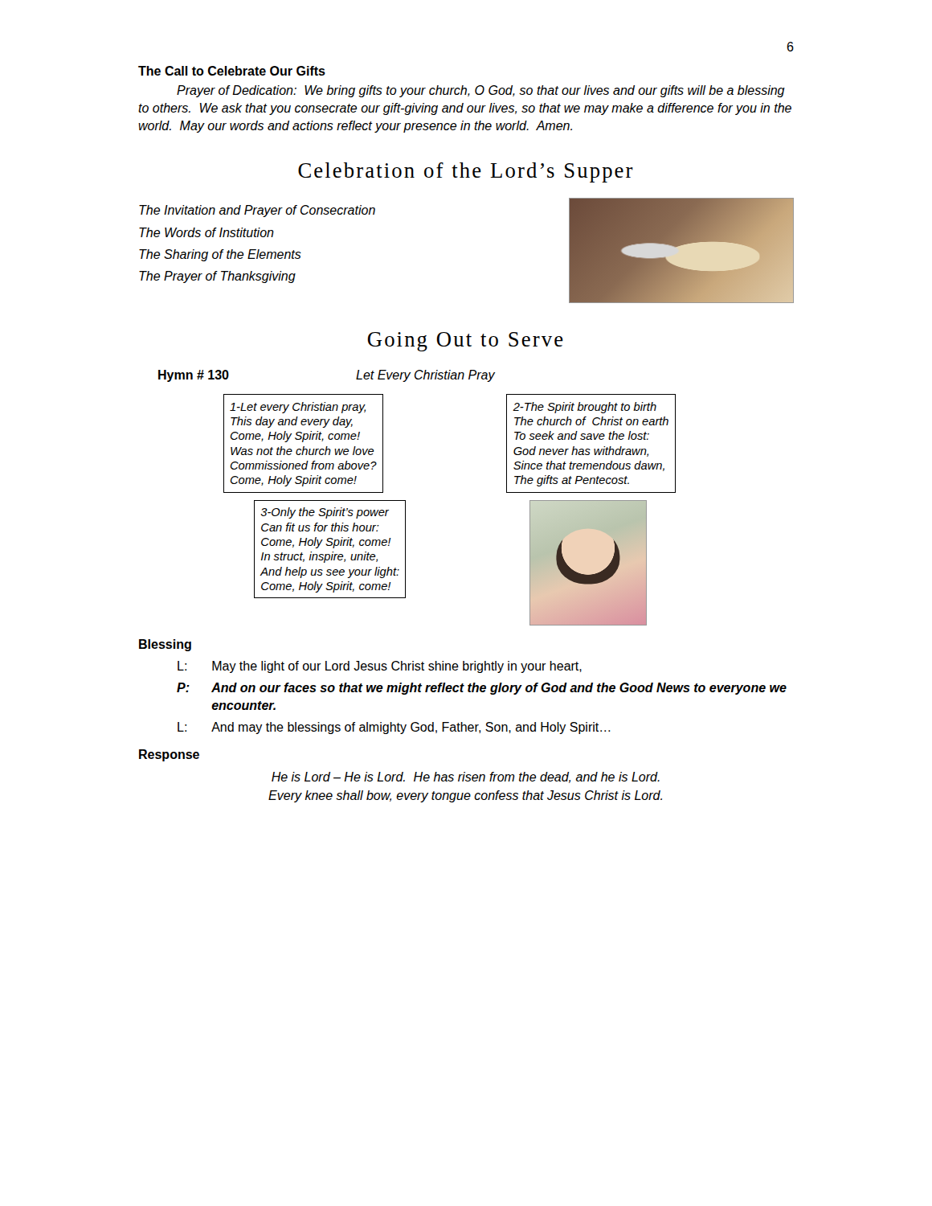6
The Call to Celebrate Our Gifts
Prayer of Dedication: We bring gifts to your church, O God, so that our lives and our gifts will be a blessing to others. We ask that you consecrate our gift-giving and our lives, so that we may make a difference for you in the world. May our words and actions reflect your presence in the world. Amen.
Celebration of the Lord’s Supper
The Invitation and Prayer of Consecration
The Words of Institution
The Sharing of the Elements
The Prayer of Thanksgiving
Going Out to Serve
Hymn # 130 Let Every Christian Pray
1-Let every Christian pray,
This day and every day,
Come, Holy Spirit, come!
Was not the church we love
Commissioned from above?
Come, Holy Spirit come!
2-The Spirit brought to birth
The church of Christ on earth
To seek and save the lost:
God never has withdrawn,
Since that tremendous dawn,
The gifts at Pentecost.
3-Only the Spirit’s power
Can fit us for this hour:
Come, Holy Spirit, come!
In struct, inspire, unite,
And help us see your light:
Come, Holy Spirit, come!
Blessing
L: May the light of our Lord Jesus Christ shine brightly in your heart,
P: And on our faces so that we might reflect the glory of God and the Good News to everyone we encounter.
L: And may the blessings of almighty God, Father, Son, and Holy Spirit…
Response
He is Lord – He is Lord. He has risen from the dead, and he is Lord.
Every knee shall bow, every tongue confess that Jesus Christ is Lord.